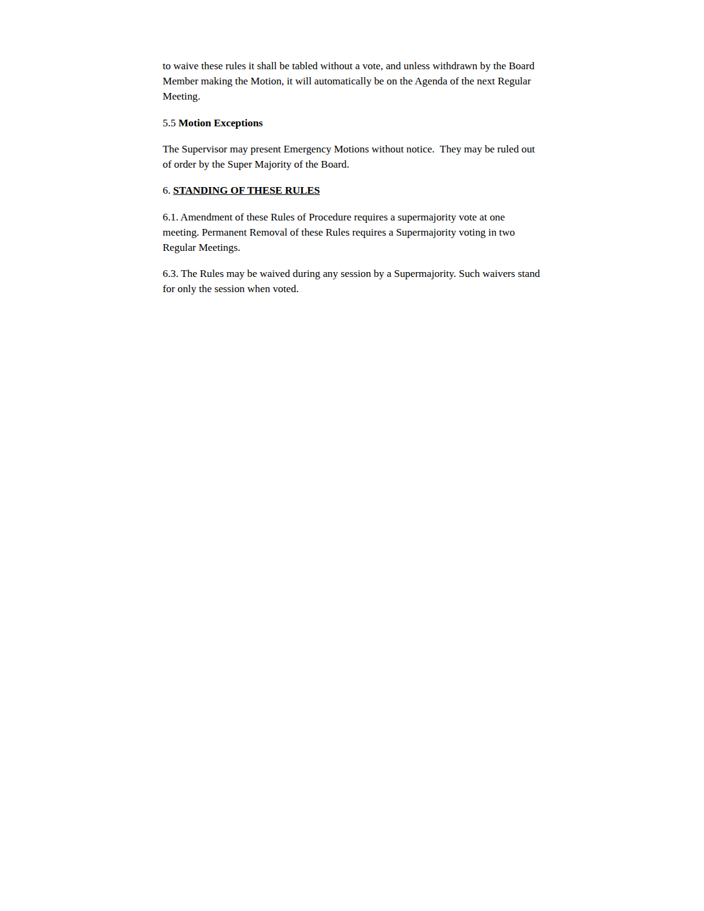to waive these rules it shall be tabled without a vote, and unless withdrawn by the Board Member making the Motion, it will automatically be on the Agenda of the next Regular Meeting.
5.5 Motion Exceptions
The Supervisor may present Emergency Motions without notice. They may be ruled out of order by the Super Majority of the Board.
6. STANDING OF THESE RULES
6.1. Amendment of these Rules of Procedure requires a supermajority vote at one meeting. Permanent Removal of these Rules requires a Supermajority voting in two Regular Meetings.
6.3. The Rules may be waived during any session by a Supermajority. Such waivers stand for only the session when voted.